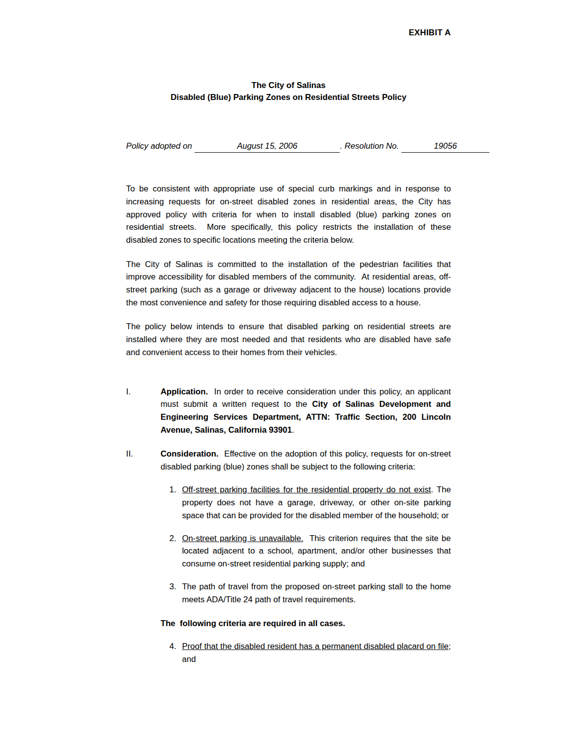EXHIBIT A
The City of Salinas
Disabled (Blue) Parking Zones on Residential Streets Policy
Policy adopted on August 15, 2006. Resolution No. 19056
To be consistent with appropriate use of special curb markings and in response to increasing requests for on-street disabled zones in residential areas, the City has approved policy with criteria for when to install disabled (blue) parking zones on residential streets. More specifically, this policy restricts the installation of these disabled zones to specific locations meeting the criteria below.
The City of Salinas is committed to the installation of the pedestrian facilities that improve accessibility for disabled members of the community. At residential areas, off-street parking (such as a garage or driveway adjacent to the house) locations provide the most convenience and safety for those requiring disabled access to a house.
The policy below intends to ensure that disabled parking on residential streets are installed where they are most needed and that residents who are disabled have safe and convenient access to their homes from their vehicles.
I. Application. In order to receive consideration under this policy, an applicant must submit a written request to the City of Salinas Development and Engineering Services Department, ATTN: Traffic Section, 200 Lincoln Avenue, Salinas, California 93901.
II. Consideration. Effective on the adoption of this policy, requests for on-street disabled parking (blue) zones shall be subject to the following criteria:
1. Off-street parking facilities for the residential property do not exist. The property does not have a garage, driveway, or other on-site parking space that can be provided for the disabled member of the household; or
2. On-street parking is unavailable. This criterion requires that the site be located adjacent to a school, apartment, and/or other businesses that consume on-street residential parking supply; and
3. The path of travel from the proposed on-street parking stall to the home meets ADA/Title 24 path of travel requirements.
The following criteria are required in all cases.
4. Proof that the disabled resident has a permanent disabled placard on file; and